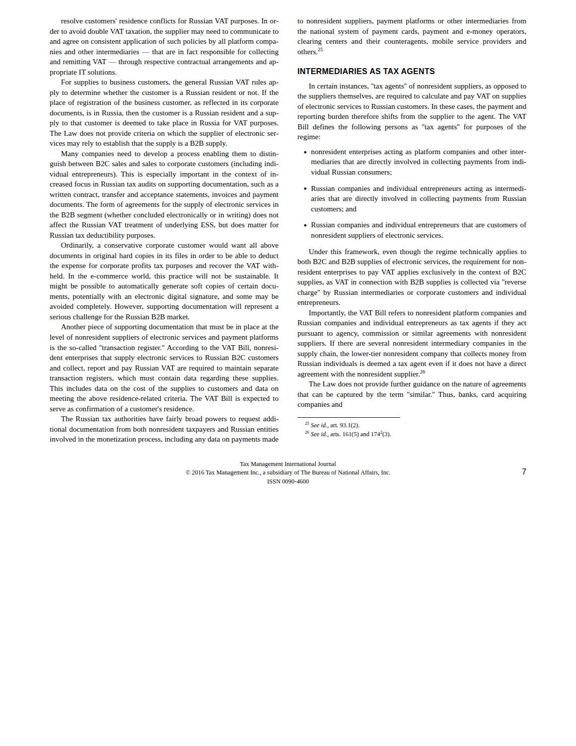resolve customers' residence conflicts for Russian VAT purposes. In order to avoid double VAT taxation, the supplier may need to communicate to and agree on consistent application of such policies by all platform companies and other intermediaries — that are in fact responsible for collecting and remitting VAT — through respective contractual arrangements and appropriate IT solutions.
For supplies to business customers, the general Russian VAT rules apply to determine whether the customer is a Russian resident or not. If the place of registration of the business customer, as reflected in its corporate documents, is in Russia, then the customer is a Russian resident and a supply to that customer is deemed to take place in Russia for VAT purposes. The Law does not provide criteria on which the supplier of electronic services may rely to establish that the supply is a B2B supply.
Many companies need to develop a process enabling them to distinguish between B2C sales and sales to corporate customers (including individual entrepreneurs). This is especially important in the context of increased focus in Russian tax audits on supporting documentation, such as a written contract, transfer and acceptance statements, invoices and payment documents. The form of agreements for the supply of electronic services in the B2B segment (whether concluded electronically or in writing) does not affect the Russian VAT treatment of underlying ESS, but does matter for Russian tax deductibility purposes.
Ordinarily, a conservative corporate customer would want all above documents in original hard copies in its files in order to be able to deduct the expense for corporate profits tax purposes and recover the VAT withheld. In the e-commerce world, this practice will not be sustainable. It might be possible to automatically generate soft copies of certain documents, potentially with an electronic digital signature, and some may be avoided completely. However, supporting documentation will represent a serious challenge for the Russian B2B market.
Another piece of supporting documentation that must be in place at the level of nonresident suppliers of electronic services and payment platforms is the so-called ''transaction register.'' According to the VAT Bill, nonresident enterprises that supply electronic services to Russian B2C customers and collect, report and pay Russian VAT are required to maintain separate transaction registers, which must contain data regarding these supplies. This includes data on the cost of the supplies to customers and data on meeting the above residence-related criteria. The VAT Bill is expected to serve as confirmation of a customer's residence.
The Russian tax authorities have fairly broad powers to request additional documentation from both nonresident taxpayers and Russian entities involved in the monetization process, including any data on payments made to nonresident suppliers, payment platforms or other intermediaries from the national system of payment cards, payment and e-money operators, clearing centers and their counteragents, mobile service providers and others.25
INTERMEDIARIES AS TAX AGENTS
In certain instances, ''tax agents'' of nonresident suppliers, as opposed to the suppliers themselves, are required to calculate and pay VAT on supplies of electronic services to Russian customers. In these cases, the payment and reporting burden therefore shifts from the supplier to the agent. The VAT Bill defines the following persons as ''tax agents'' for purposes of the regime:
nonresident enterprises acting as platform companies and other intermediaries that are directly involved in collecting payments from individual Russian consumers;
Russian companies and individual entrepreneurs acting as intermediaries that are directly involved in collecting payments from Russian customers; and
Russian companies and individual entrepreneurs that are customers of nonresident suppliers of electronic services.
Under this framework, even though the regime technically applies to both B2C and B2B supplies of electronic services, the requirement for nonresident enterprises to pay VAT applies exclusively in the context of B2C supplies, as VAT in connection with B2B supplies is collected via ''reverse charge'' by Russian intermediaries or corporate customers and individual entrepreneurs.
Importantly, the VAT Bill refers to nonresident platform companies and Russian companies and individual entrepreneurs as tax agents if they act pursuant to agency, commission or similar agreements with nonresident suppliers. If there are several nonresident intermediary companies in the supply chain, the lower-tier nonresident company that collects money from Russian individuals is deemed a tax agent even if it does not have a direct agreement with the nonresident supplier.26
The Law does not provide further guidance on the nature of agreements that can be captured by the term ''similar.'' Thus, banks, card acquiring companies and
25 See id., art. 93.1(2).
26 See id., arts. 161(5) and 1742(3).
Tax Management International Journal
© 2016 Tax Management Inc., a subsidiary of The Bureau of National Affairs, Inc.
ISSN 0090-4600 7